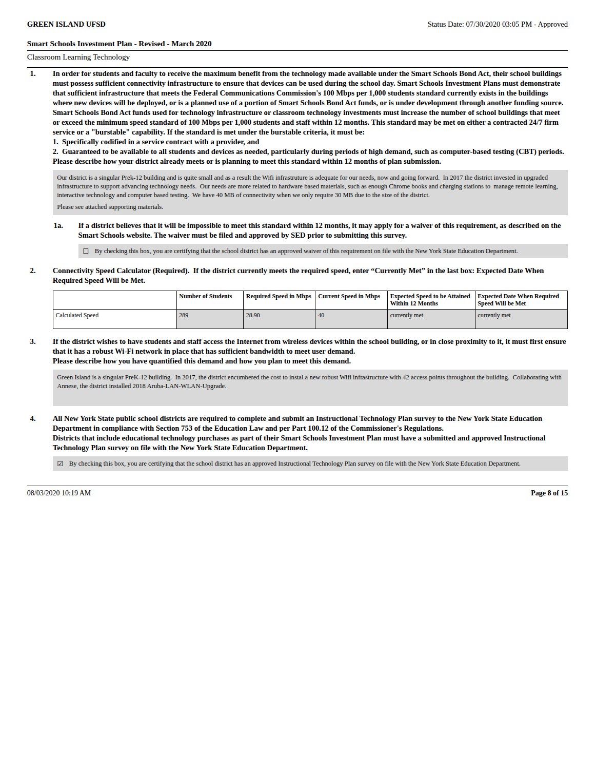GREEN ISLAND UFSD
Status Date: 07/30/2020 03:05 PM - Approved
Smart Schools Investment Plan - Revised - March 2020
Classroom Learning Technology
1.
In order for students and faculty to receive the maximum benefit from the technology made available under the Smart Schools Bond Act, their school buildings must possess sufficient connectivity infrastructure to ensure that devices can be used during the school day. Smart Schools Investment Plans must demonstrate that sufficient infrastructure that meets the Federal Communications Commission's 100 Mbps per 1,000 students standard currently exists in the buildings where new devices will be deployed, or is a planned use of a portion of Smart Schools Bond Act funds, or is under development through another funding source.
Smart Schools Bond Act funds used for technology infrastructure or classroom technology investments must increase the number of school buildings that meet or exceed the minimum speed standard of 100 Mbps per 1,000 students and staff within 12 months. This standard may be met on either a contracted 24/7 firm service or a "burstable" capability. If the standard is met under the burstable criteria, it must be:
1. Specifically codified in a service contract with a provider, and
2. Guaranteed to be available to all students and devices as needed, particularly during periods of high demand, such as computer-based testing (CBT) periods.
Please describe how your district already meets or is planning to meet this standard within 12 months of plan submission.
Our district is a singular Prek-12 building and is quite small and as a result the Wifi infrastruture is adequate for our needs, now and going forward. In 2017 the district invested in upgraded infrastructure to support advancing technology needs. Our needs are more related to hardware based materials, such as enough Chrome books and charging stations to manage remote learning, interactive technology and computer based testing. We have 40 MB of connectivity when we only require 30 MB due to the size of the district.
Please see attached supporting materials.
1a.
If a district believes that it will be impossible to meet this standard within 12 months, it may apply for a waiver of this requirement, as described on the Smart Schools website. The waiver must be filed and approved by SED prior to submitting this survey.
☐ By checking this box, you are certifying that the school district has an approved waiver of this requirement on file with the New York State Education Department.
2.
Connectivity Speed Calculator (Required). If the district currently meets the required speed, enter “Currently Met” in the last box: Expected Date When Required Speed Will be Met.
| | Number of Students | Required Speed in Mbps | Current Speed in Mbps | Expected Speed to be Attained Within 12 Months | Expected Date When Required Speed Will be Met |
| --- | --- | --- | --- | --- | --- |
| Calculated Speed | 289 | 28.90 | 40 | currently met | currently met |
3.
If the district wishes to have students and staff access the Internet from wireless devices within the school building, or in close proximity to it, it must first ensure that it has a robust Wi-Fi network in place that has sufficient bandwidth to meet user demand.
Please describe how you have quantified this demand and how you plan to meet this demand.
Green Island is a singular PreK-12 building. In 2017, the district encumbered the cost to instal a new robust Wifi infrastructure with 42 access points throughout the building. Collaborating with Annese, the district installed 2018 Aruba-LAN-WLAN-Upgrade.
4.
All New York State public school districts are required to complete and submit an Instructional Technology Plan survey to the New York State Education Department in compliance with Section 753 of the Education Law and per Part 100.12 of the Commissioner's Regulations.
Districts that include educational technology purchases as part of their Smart Schools Investment Plan must have a submitted and approved Instructional Technology Plan survey on file with the New York State Education Department.
☑ By checking this box, you are certifying that the school district has an approved Instructional Technology Plan survey on file with the New York State Education Department.
08/03/2020 10:19 AM
Page 8 of 15